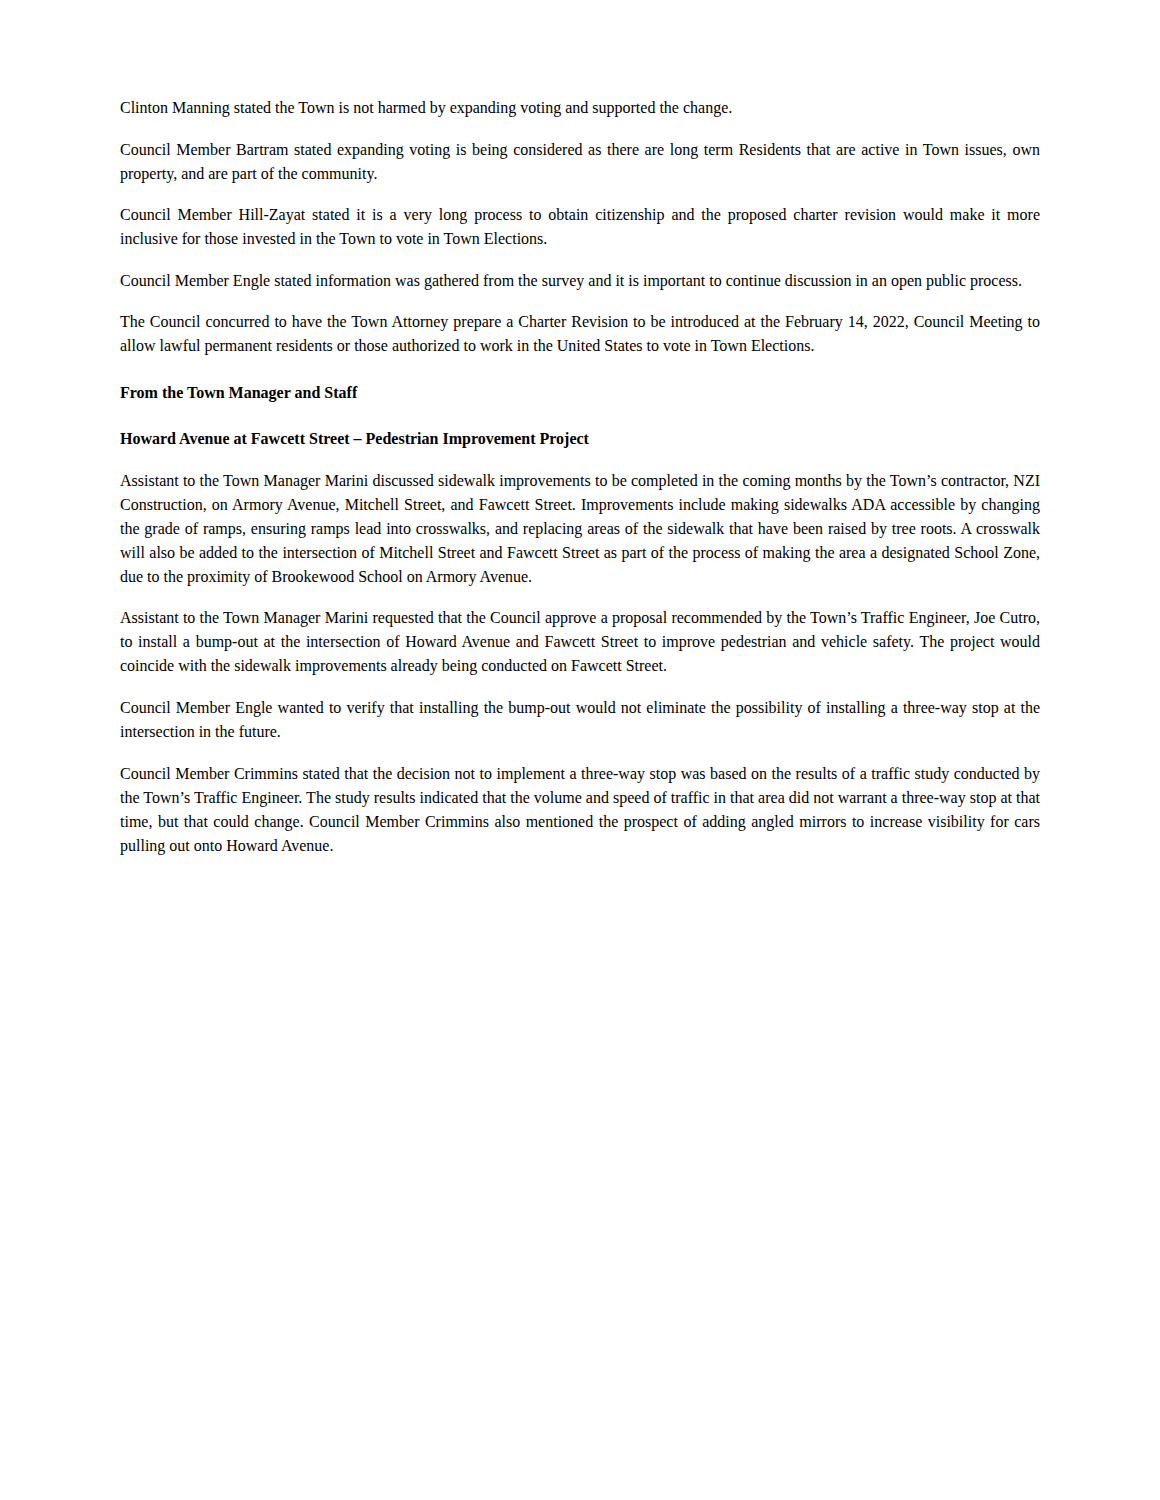Clinton Manning stated the Town is not harmed by expanding voting and supported the change.
Council Member Bartram stated expanding voting is being considered as there are long term Residents that are active in Town issues, own property, and are part of the community.
Council Member Hill-Zayat stated it is a very long process to obtain citizenship and the proposed charter revision would make it more inclusive for those invested in the Town to vote in Town Elections.
Council Member Engle stated information was gathered from the survey and it is important to continue discussion in an open public process.
The Council concurred to have the Town Attorney prepare a Charter Revision to be introduced at the February 14, 2022, Council Meeting to allow lawful permanent residents or those authorized to work in the United States to vote in Town Elections.
From the Town Manager and Staff
Howard Avenue at Fawcett Street – Pedestrian Improvement Project
Assistant to the Town Manager Marini discussed sidewalk improvements to be completed in the coming months by the Town’s contractor, NZI Construction, on Armory Avenue, Mitchell Street, and Fawcett Street. Improvements include making sidewalks ADA accessible by changing the grade of ramps, ensuring ramps lead into crosswalks, and replacing areas of the sidewalk that have been raised by tree roots. A crosswalk will also be added to the intersection of Mitchell Street and Fawcett Street as part of the process of making the area a designated School Zone, due to the proximity of Brookewood School on Armory Avenue.
Assistant to the Town Manager Marini requested that the Council approve a proposal recommended by the Town’s Traffic Engineer, Joe Cutro, to install a bump-out at the intersection of Howard Avenue and Fawcett Street to improve pedestrian and vehicle safety. The project would coincide with the sidewalk improvements already being conducted on Fawcett Street.
Council Member Engle wanted to verify that installing the bump-out would not eliminate the possibility of installing a three-way stop at the intersection in the future.
Council Member Crimmins stated that the decision not to implement a three-way stop was based on the results of a traffic study conducted by the Town’s Traffic Engineer. The study results indicated that the volume and speed of traffic in that area did not warrant a three-way stop at that time, but that could change. Council Member Crimmins also mentioned the prospect of adding angled mirrors to increase visibility for cars pulling out onto Howard Avenue.